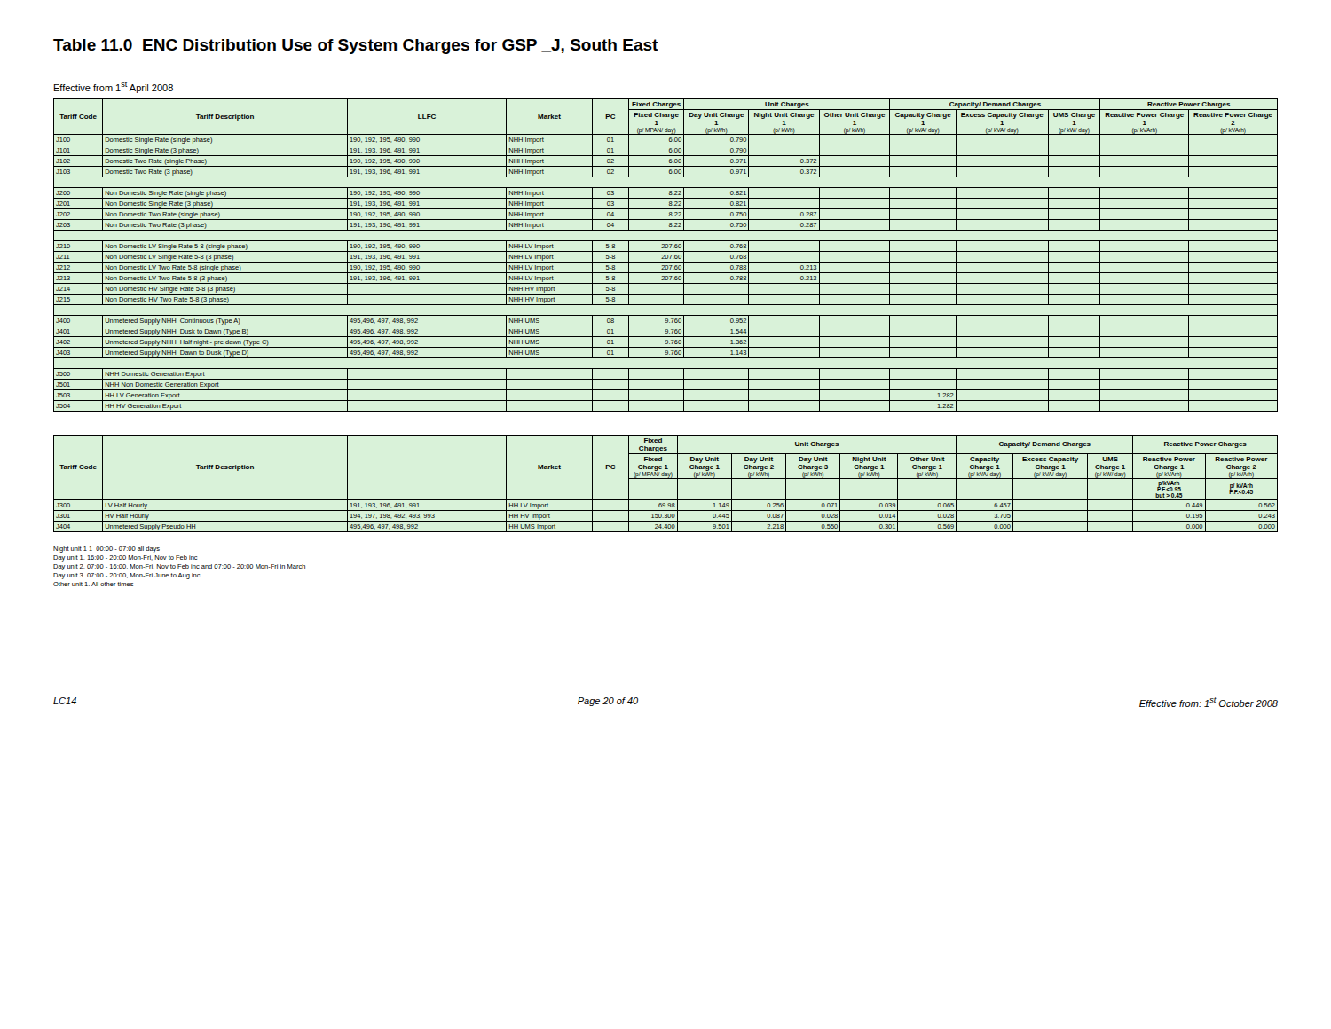Table 11.0 ENC Distribution Use of System Charges for GSP _J, South East
Effective from 1st April 2008
| Tariff Code | Tariff Description | LLFC | Market | PC | Fixed Charges | Unit Charges | Capacity/ Demand Charges | Reactive Power Charges |
| --- | --- | --- | --- | --- | --- | --- | --- | --- |
| Fixed Charge 1 (p/ MPAN/ day) | Day Unit Charge 1 (p/ kWh) | Night Unit Charge 1 (p/ kWh) | Other Unit Charge 1 (p/ kWh) | Capacity Charge 1 (p/ kVA/ day) | Excess Capacity Charge 1 (p/ kVA/ day) | UMS Charge 1 (p/ kW/ day) | Reactive Power Charge 1 (p/ kVArh) | Reactive Power Charge 2 (p/ kVArh) |
| J100 | Domestic Single Rate (single phase) | 190, 192, 195, 490, 990 | NHH Import | 01 | 6.00 | 0.790 | | | | | | | |
| J101 | Domestic Single Rate (3 phase) | 191, 193, 196, 491, 991 | NHH Import | 01 | 6.00 | 0.790 | | | | | | | |
| J102 | Domestic Two Rate (single Phase) | 190, 192, 195, 490, 990 | NHH Import | 02 | 6.00 | 0.971 | 0.372 | | | | | | |
| J103 | Domestic Two Rate (3 phase) | 191, 193, 196, 491, 991 | NHH Import | 02 | 6.00 | 0.971 | 0.372 | | | | | | |
| J200 | Non Domestic Single Rate (single phase) | 190, 192, 195, 490, 990 | NHH Import | 03 | 8.22 | 0.821 | | | | | | | |
| J201 | Non Domestic Single Rate (3 phase) | 191, 193, 196, 491, 991 | NHH Import | 03 | 8.22 | 0.821 | | | | | | | |
| J202 | Non Domestic Two Rate (single phase) | 190, 192, 195, 490, 990 | NHH Import | 04 | 8.22 | 0.750 | 0.287 | | | | | | |
| J203 | Non Domestic Two Rate (3 phase) | 191, 193, 196, 491, 991 | NHH Import | 04 | 8.22 | 0.750 | 0.287 | | | | | | |
| J210 | Non Domestic LV Single Rate 5-8 (single phase) | 190, 192, 195, 490, 990 | NHH LV Import | 5-8 | 207.60 | 0.768 | | | | | | | |
| J211 | Non Domestic LV Single Rate 5-8 (3 phase) | 191, 193, 196, 491, 991 | NHH LV Import | 5-8 | 207.60 | 0.768 | | | | | | | |
| J212 | Non Domestic LV Two Rate 5-8 (single phase) | 190, 192, 195, 490, 990 | NHH LV Import | 5-8 | 207.60 | 0.788 | 0.213 | | | | | | |
| J213 | Non Domestic LV Two Rate 5-8 (3 phase) | 191, 193, 196, 491, 991 | NHH LV Import | 5-8 | 207.60 | 0.788 | 0.213 | | | | | | |
| J214 | Non Domestic HV Single Rate 5-8 (3 phase) | | NHH HV Import | 5-8 | | | | | | | | | |
| J215 | Non Domestic HV Two Rate 5-8 (3 phase) | | NHH HV Import | 5-8 | | | | | | | | | |
| J400 | Unmetered Supply NHH Continuous (Type A) | 495,496, 497, 498, 992 | NHH UMS | 08 | 9.760 | 0.952 | | | | | | | |
| J401 | Unmetered Supply NHH Dusk to Dawn (Type B) | 495,496, 497, 498, 992 | NHH UMS | 01 | 9.760 | 1.544 | | | | | | | |
| J402 | Unmetered Supply NHH Half night - pre dawn (Type C) | 495,496, 497, 498, 992 | NHH UMS | 01 | 9.760 | 1.362 | | | | | | | |
| J403 | Unmetered Supply NHH Dawn to Dusk (Type D) | 495,496, 497, 498, 992 | NHH UMS | 01 | 9.760 | 1.143 | | | | | | | |
| J500 | NHH Domestic Generation Export | | | | | | | | | | | | |
| J501 | NHH Non Domestic Generation Export | | | | | | | | | | | | |
| J503 | HH LV Generation Export | | | | | | | | 1.282 | | | | |
| J504 | HH HV Generation Export | | | | | | | | 1.282 | | | | |
| Tariff Code | Tariff Description | | Market | PC | Fixed Charges | Unit Charges | Capacity/ Demand Charges | Reactive Power Charges |
| --- | --- | --- | --- | --- | --- | --- | --- | --- |
| Fixed Charge 1 (p/ MPAN/ day) | Day Unit Charge 1 (p/ kWh) | Day Unit Charge 2 (p/ kWh) | Day Unit Charge 3 (p/ kWh) | Night Unit Charge 1 (p/ kWh) | Other Unit Charge 1 (p/ kWh) | Capacity Charge 1 (p/ kVA/ day) | Excess Capacity Charge 1 (p/ kVA/ day) | UMS Charge 1 (p/ kW/ day) | Reactive Power Charge 1 (p/ kVArh) | Reactive Power Charge 2 (p/ kVArh) |
| | | | | | | | | | p/kVArh P.F.<0.95 but > 0.45 | p/ kVArh P.F.<0.45 |
| J300 | LV Half Hourly | 191, 193, 196, 491, 991 | HH LV Import | | 69.98 | 1.149 | 0.256 | 0.071 | 0.039 | 0.065 | 6.457 | | | 0.449 | 0.562 |
| J301 | HV Half Hourly | 194, 197, 198, 492, 493, 993 | HH HV Import | | 150.300 | 0.445 | 0.087 | 0.028 | 0.014 | 0.028 | 3.705 | | | 0.195 | 0.243 |
| J404 | Unmetered Supply Pseudo HH | 495,496, 497, 498, 992 | HH UMS Import | | 24.400 | 9.501 | 2.218 | 0.550 | 0.301 | 0.569 | 0.000 | | | 0.000 | 0.000 |
Night unit 1 1 00:00 - 07:00 all days
Day unit 1. 16:00 - 20:00 Mon-Fri, Nov to Feb inc
Day unit 2. 07:00 - 16:00, Mon-Fri, Nov to Feb inc and 07:00 - 20:00 Mon-Fri in March
Day unit 3. 07:00 - 20:00, Mon-Fri June to Aug inc
Other unit 1. All other times
LC14 Page 20 of 40 Effective from: 1st October 2008